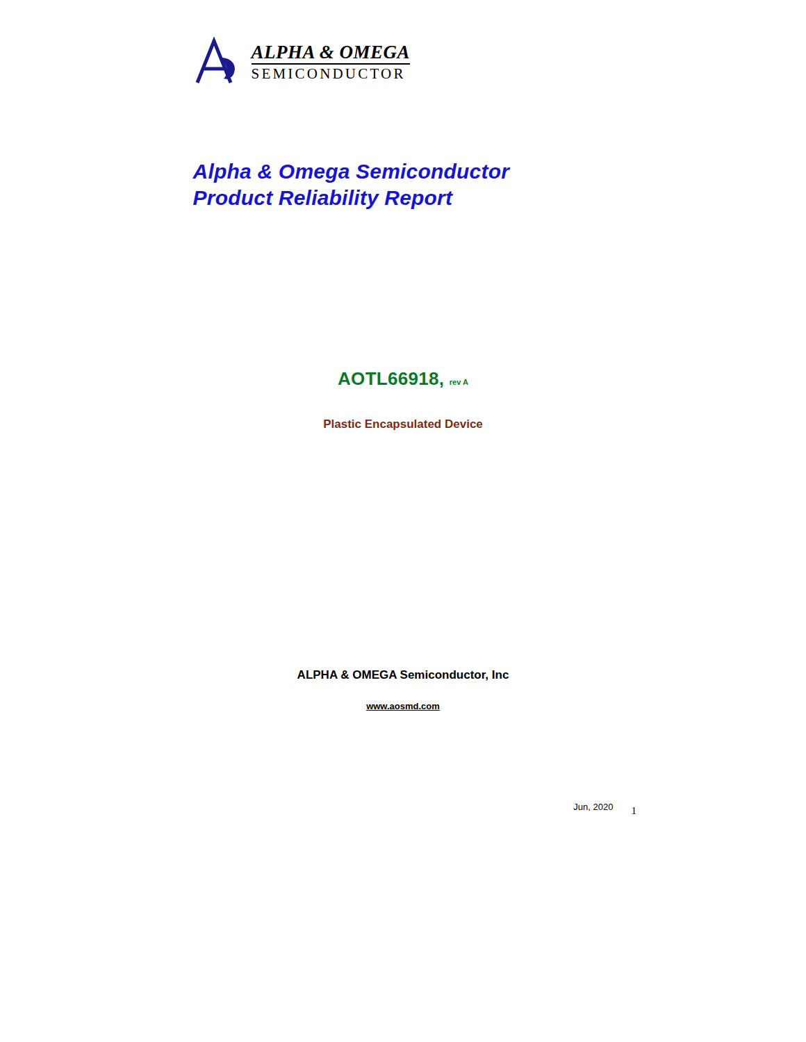ALPHA & OMEGA SEMICONDUCTOR
Alpha & Omega Semiconductor
Product Reliability Report
AOTL66918, rev A
Plastic Encapsulated Device
ALPHA & OMEGA Semiconductor, Inc
www.aosmd.com
Jun, 2020
1